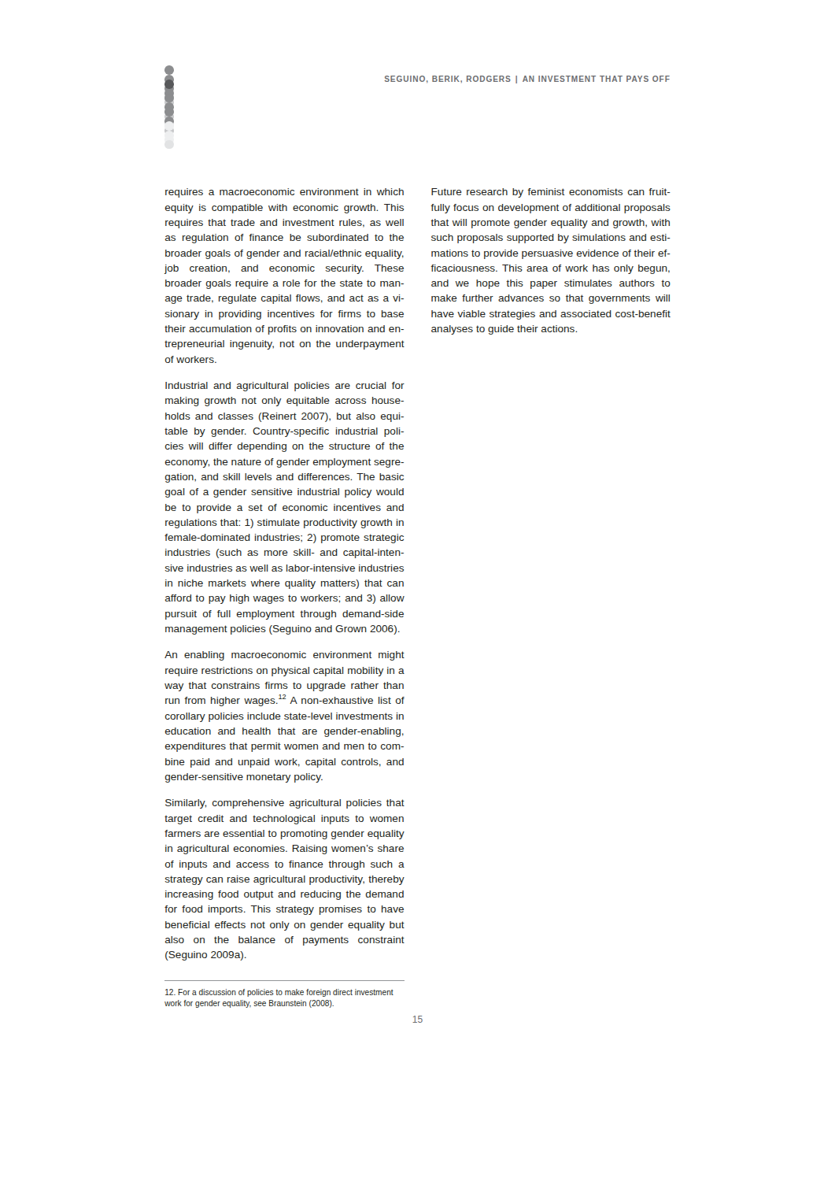Seguino, Berik, Rodgers|An Investment That Pays Off
requires a macroeconomic environment in which equity is compatible with economic growth. This requires that trade and investment rules, as well as regulation of finance be subordinated to the broader goals of gender and racial/ethnic equality, job creation, and economic security. These broader goals require a role for the state to manage trade, regulate capital flows, and act as a visionary in providing incentives for firms to base their accumulation of profits on innovation and entrepreneurial ingenuity, not on the underpayment of workers.
Industrial and agricultural policies are crucial for making growth not only equitable across households and classes (Reinert 2007), but also equitable by gender. Country-specific industrial policies will differ depending on the structure of the economy, the nature of gender employment segregation, and skill levels and differences. The basic goal of a gender sensitive industrial policy would be to provide a set of economic incentives and regulations that: 1) stimulate productivity growth in female-dominated industries; 2) promote strategic industries (such as more skill- and capital-intensive industries as well as labor-intensive industries in niche markets where quality matters) that can afford to pay high wages to workers; and 3) allow pursuit of full employment through demand-side management policies (Seguino and Grown 2006).
An enabling macroeconomic environment might require restrictions on physical capital mobility in a way that constrains firms to upgrade rather than run from higher wages.12 A non-exhaustive list of corollary policies include state-level investments in education and health that are gender-enabling, expenditures that permit women and men to combine paid and unpaid work, capital controls, and gender-sensitive monetary policy.
Similarly, comprehensive agricultural policies that target credit and technological inputs to women farmers are essential to promoting gender equality in agricultural economies. Raising women’s share of inputs and access to finance through such a strategy can raise agricultural productivity, thereby increasing food output and reducing the demand for food imports. This strategy promises to have beneficial effects not only on gender equality but also on the balance of payments constraint (Seguino 2009a).
12. For a discussion of policies to make foreign direct investment work for gender equality, see Braunstein (2008).
Future research by feminist economists can fruitfully focus on development of additional proposals that will promote gender equality and growth, with such proposals supported by simulations and estimations to provide persuasive evidence of their efficaciousness. This area of work has only begun, and we hope this paper stimulates authors to make further advances so that governments will have viable strategies and associated cost-benefit analyses to guide their actions.
15